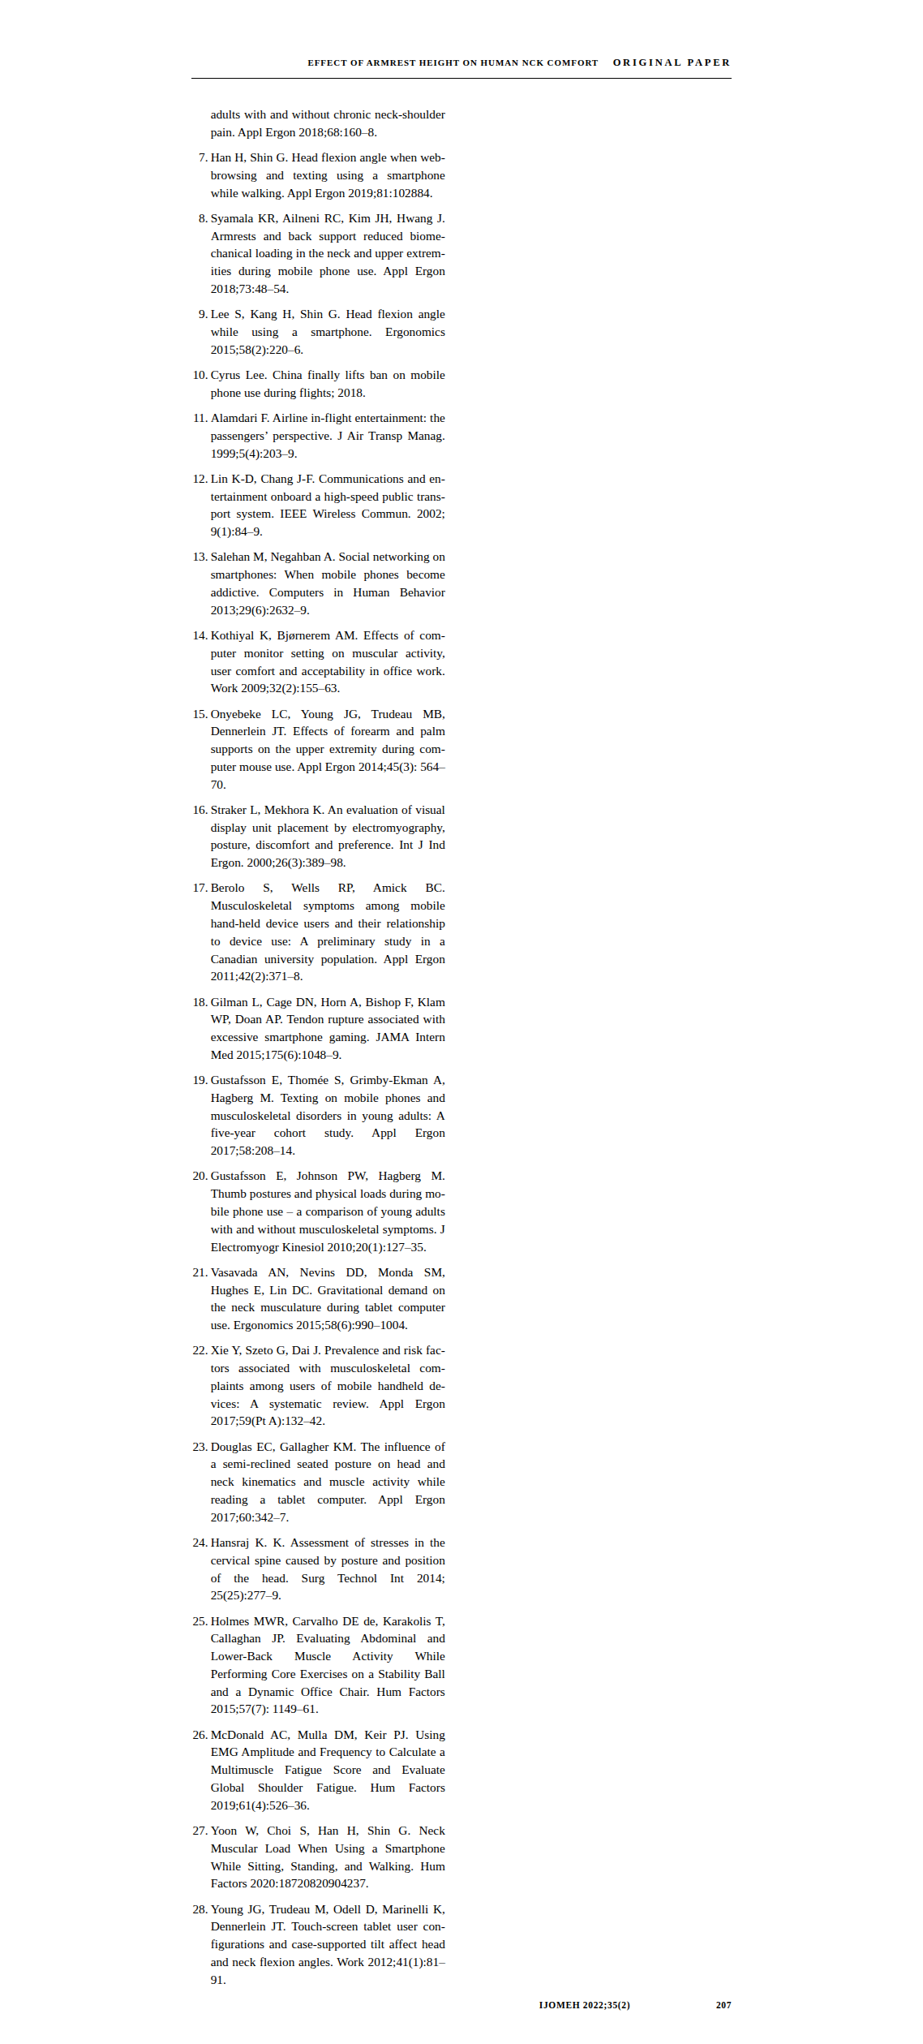Effect of armrest height on human nck comfort Original Paper
adults with and without chronic neck-shoulder pain. Appl Ergon 2018;68:160–8.
7. Han H, Shin G. Head flexion angle when web-browsing and texting using a smartphone while walking. Appl Ergon 2019;81:102884.
8. Syamala KR, Ailneni RC, Kim JH, Hwang J. Armrests and back support reduced biomechanical loading in the neck and upper extremities during mobile phone use. Appl Ergon 2018;73:48–54.
9. Lee S, Kang H, Shin G. Head flexion angle while using a smartphone. Ergonomics 2015;58(2):220–6.
10. Cyrus Lee. China finally lifts ban on mobile phone use during flights; 2018.
11. Alamdari F. Airline in-flight entertainment: the passengers’ perspective. J Air Transp Manag. 1999;5(4):203–9.
12. Lin K-D, Chang J-F. Communications and entertainment onboard a high-speed public transport system. IEEE Wireless Commun. 2002; 9(1):84–9.
13. Salehan M, Negahban A. Social networking on smartphones: When mobile phones become addictive. Computers in Human Behavior 2013;29(6):2632–9.
14. Kothiyal K, Bjørnerem AM. Effects of computer monitor setting on muscular activity, user comfort and acceptability in office work. Work 2009;32(2):155–63.
15. Onyebeke LC, Young JG, Trudeau MB, Dennerlein JT. Effects of forearm and palm supports on the upper extremity during computer mouse use. Appl Ergon 2014;45(3): 564–70.
16. Straker L, Mekhora K. An evaluation of visual display unit placement by electromyography, posture, discomfort and preference. Int J Ind Ergon. 2000;26(3):389–98.
17. Berolo S, Wells RP, Amick BC. Musculoskeletal symptoms among mobile hand-held device users and their relationship to device use: A preliminary study in a Canadian university population. Appl Ergon 2011;42(2):371–8.
18. Gilman L, Cage DN, Horn A, Bishop F, Klam WP, Doan AP. Tendon rupture associated with excessive smartphone gaming. JAMA Intern Med 2015;175(6):1048–9.
19. Gustafsson E, Thomée S, Grimby-Ekman A, Hagberg M. Texting on mobile phones and musculoskeletal disorders in young adults: A five-year cohort study. Appl Ergon 2017;58:208–14.
20. Gustafsson E, Johnson PW, Hagberg M. Thumb postures and physical loads during mobile phone use – a comparison of young adults with and without musculoskeletal symptoms. J Electromyogr Kinesiol 2010;20(1):127–35.
21. Vasavada AN, Nevins DD, Monda SM, Hughes E, Lin DC. Gravitational demand on the neck musculature during tablet computer use. Ergonomics 2015;58(6):990–1004.
22. Xie Y, Szeto G, Dai J. Prevalence and risk factors associated with musculoskeletal complaints among users of mobile handheld devices: A systematic review. Appl Ergon 2017;59(Pt A):132–42.
23. Douglas EC, Gallagher KM. The influence of a semi-reclined seated posture on head and neck kinematics and muscle activity while reading a tablet computer. Appl Ergon 2017;60:342–7.
24. Hansraj K. K. Assessment of stresses in the cervical spine caused by posture and position of the head. Surg Technol Int 2014; 25(25):277–9.
25. Holmes MWR, Carvalho DE de, Karakolis T, Callaghan JP. Evaluating Abdominal and Lower-Back Muscle Activity While Performing Core Exercises on a Stability Ball and a Dynamic Office Chair. Hum Factors 2015;57(7): 1149–61.
26. McDonald AC, Mulla DM, Keir PJ. Using EMG Amplitude and Frequency to Calculate a Multimuscle Fatigue Score and Evaluate Global Shoulder Fatigue. Hum Factors 2019;61(4):526–36.
27. Yoon W, Choi S, Han H, Shin G. Neck Muscular Load When Using a Smartphone While Sitting, Standing, and Walking. Hum Factors 2020:18720820904237.
28. Young JG, Trudeau M, Odell D, Marinelli K, Dennerlein JT. Touch-screen tablet user configurations and case-supported tilt affect head and neck flexion angles. Work 2012;41(1):81–91.
IJOMEH 2022;35(2) 207